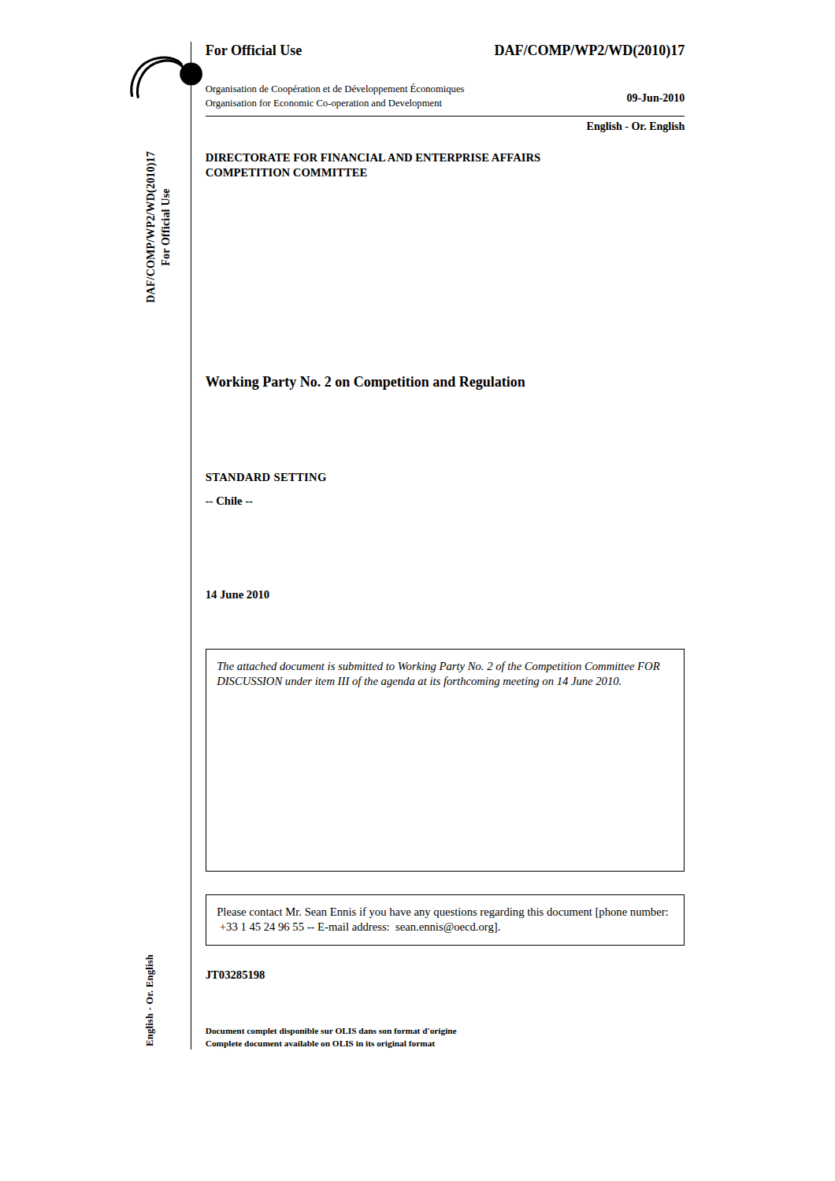DAF/COMP/WP2/WD(2010)17
For Official Use
English - Or. English
For Official Use
DAF/COMP/WP2/WD(2010)17
Organisation de Coopération et de Développement Économiques
Organisation for Economic Co-operation and Development
09-Jun-2010
English - Or. English
DIRECTORATE FOR FINANCIAL AND ENTERPRISE AFFAIRS
COMPETITION COMMITTEE
Working Party No. 2 on Competition and Regulation
STANDARD SETTING
-- Chile --
14 June 2010
The attached document is submitted to Working Party No. 2 of the Competition Committee FOR DISCUSSION under item III of the agenda at its forthcoming meeting on 14 June 2010.
Please contact Mr. Sean Ennis if you have any questions regarding this document [phone number: +33 1 45 24 96 55 -- E-mail address: sean.ennis@oecd.org].
JT03285198
Document complet disponible sur OLIS dans son format d'origine
Complete document available on OLIS in its original format